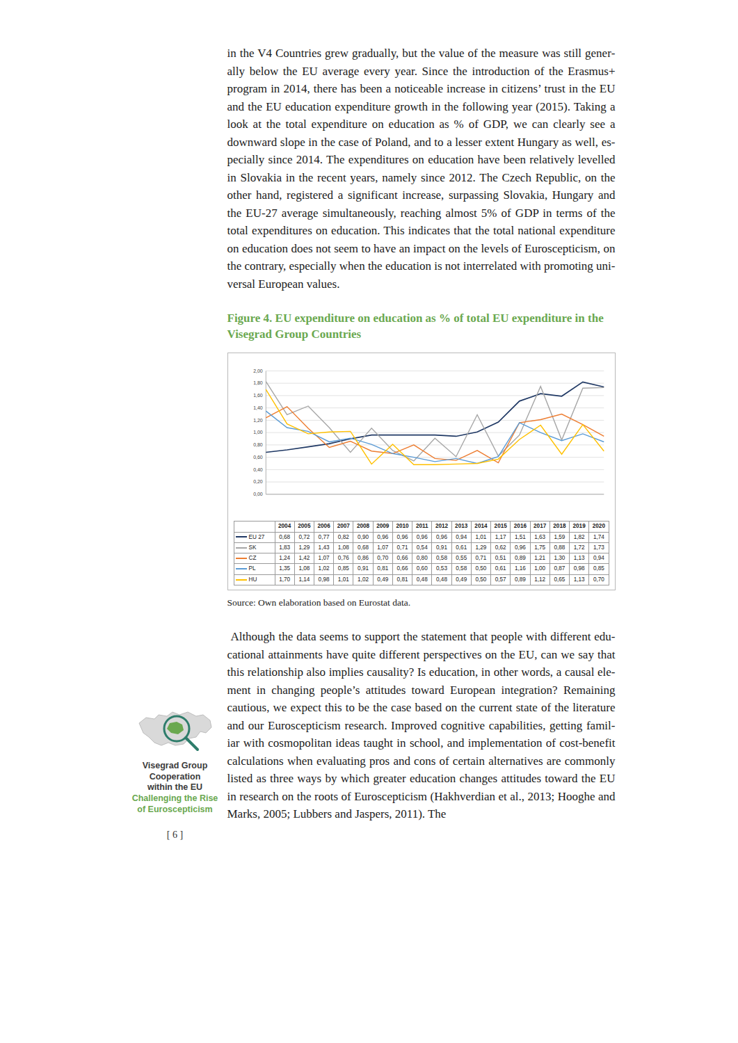in the V4 Countries grew gradually, but the value of the measure was still generally below the EU average every year. Since the introduction of the Erasmus+ program in 2014, there has been a noticeable increase in citizens’ trust in the EU and the EU education expenditure growth in the following year (2015). Taking a look at the total expenditure on education as % of GDP, we can clearly see a downward slope in the case of Poland, and to a lesser extent Hungary as well, especially since 2014. The expenditures on education have been relatively levelled in Slovakia in the recent years, namely since 2012. The Czech Republic, on the other hand, registered a significant increase, surpassing Slovakia, Hungary and the EU-27 average simultaneously, reaching almost 5% of GDP in terms of the total expenditures on education. This indicates that the total national expenditure on education does not seem to have an impact on the levels of Euroscepticism, on the contrary, especially when the education is not interrelated with promoting universal European values.
Figure 4. EU expenditure on education as % of total EU expenditure in the Visegrad Group Countries
0,00 0,20 0,40 0,60 0,80 1,00 1,20 1,40 1,60 1,80 2,00
| | 2004 | 2005 | 2006 | 2007 | 2008 | 2009 | 2010 | 2011 | 2012 | 2013 | 2014 | 2015 | 2016 | 2017 | 2018 | 2019 | 2020 |
| --- | --- | --- | --- | --- | --- | --- | --- | --- | --- | --- | --- | --- | --- | --- | --- | --- | --- |
| EU 27 | 0,68 | 0,72 | 0,77 | 0,82 | 0,90 | 0,96 | 0,96 | 0,96 | 0,96 | 0,94 | 1,01 | 1,17 | 1,51 | 1,63 | 1,59 | 1,82 | 1,74 |
| SK | 1,83 | 1,29 | 1,43 | 1,08 | 0,68 | 1,07 | 0,71 | 0,54 | 0,91 | 0,61 | 1,29 | 0,62 | 0,96 | 1,75 | 0,88 | 1,72 | 1,73 |
| CZ | 1,24 | 1,42 | 1,07 | 0,76 | 0,86 | 0,70 | 0,66 | 0,80 | 0,58 | 0,55 | 0,71 | 0,51 | 0,89 | 1,21 | 1,30 | 1,13 | 0,94 |
| PL | 1,35 | 1,08 | 1,02 | 0,85 | 0,91 | 0,81 | 0,66 | 0,60 | 0,53 | 0,58 | 0,50 | 0,61 | 1,16 | 1,00 | 0,87 | 0,98 | 0,85 |
| HU | 1,70 | 1,14 | 0,98 | 1,01 | 1,02 | 0,49 | 0,81 | 0,48 | 0,48 | 0,49 | 0,50 | 0,57 | 0,89 | 1,12 | 0,65 | 1,13 | 0,70 |
Source: Own elaboration based on Eurostat data.
Although the data seems to support the statement that people with different educational attainments have quite different perspectives on the EU, can we say that this relationship also implies causality? Is education, in other words, a causal element in changing people’s attitudes toward European integration? Remaining cautious, we expect this to be the case based on the current state of the literature and our Euroscepticism research. Improved cognitive capabilities, getting familiar with cosmopolitan ideas taught in school, and implementation of cost-benefit calculations when evaluating pros and cons of certain alternatives are commonly listed as three ways by which greater education changes attitudes toward the EU in research on the roots of Euroscepticism (Hakhverdian et al., 2013; Hooghe and Marks, 2005; Lubbers and Jaspers, 2011). The
Visegrad Group
Cooperation
within the EU
Challenging the Rise
of Euroscepticism
[ 6 ]